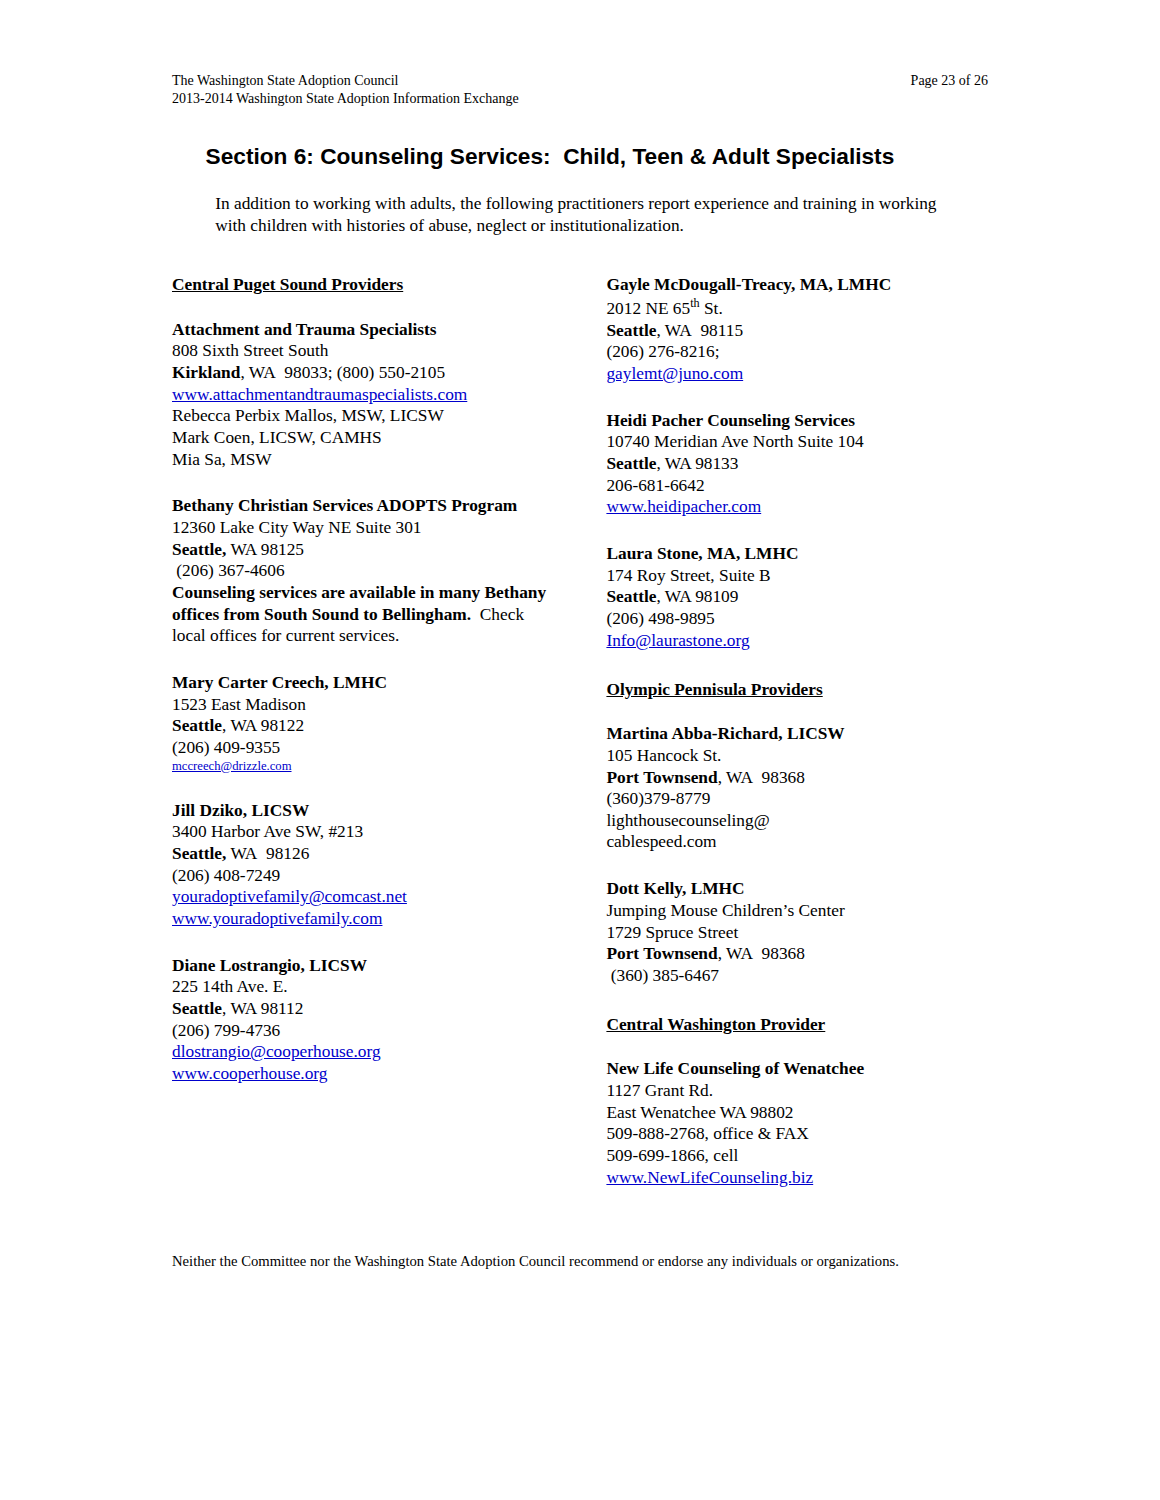The Washington State Adoption Council
2013-2014 Washington State Adoption Information Exchange
Page 23 of 26
Section 6: Counseling Services: Child, Teen & Adult Specialists
In addition to working with adults, the following practitioners report experience and training in working with children with histories of abuse, neglect or institutionalization.
Central Puget Sound Providers
Attachment and Trauma Specialists
808 Sixth Street South Kirkland, WA 98033; (800) 550-2105 www.attachmentandtraumaspecialists.com Rebecca Perbix Mallos, MSW, LICSW Mark Coen, LICSW, CAMHS Mia Sa, MSW
Bethany Christian Services ADOPTS Program
12360 Lake City Way NE Suite 301 Seattle, WA 98125 (206) 367-4606 Counseling services are available in many Bethany offices from South Sound to Bellingham. Check local offices for current services.
Mary Carter Creech, LMHC
1523 East Madison Seattle, WA 98122 (206) 409-9355 mccreech@drizzle.com
Jill Dziko, LICSW
3400 Harbor Ave SW, #213 Seattle, WA 98126 (206) 408-7249 youradoptivefamily@comcast.net www.youradoptivefamily.com
Diane Lostrangio, LICSW
225 14th Ave. E. Seattle, WA 98112 (206) 799-4736 dlostrangio@cooperhouse.org www.cooperhouse.org
Gayle McDougall-Treacy, MA, LMHC
2012 NE 65th St. Seattle, WA 98115 (206) 276-8216; gaylemt@juno.com
Heidi Pacher Counseling Services
10740 Meridian Ave North Suite 104 Seattle, WA 98133 206-681-6642 www.heidipacher.com
Laura Stone, MA, LMHC
174 Roy Street, Suite B Seattle, WA 98109 (206) 498-9895 Info@laurastone.org
Olympic Pennisula Providers
Martina Abba-Richard, LICSW
105 Hancock St. Port Townsend, WA 98368 (360)379-8779 lighthousecounseling@ cablespeed.com
Dott Kelly, LMHC
Jumping Mouse Children’s Center 1729 Spruce Street Port Townsend, WA 98368 (360) 385-6467
Central Washington Provider
New Life Counseling of Wenatchee
1127 Grant Rd. East Wenatchee WA 98802 509-888-2768, office & FAX 509-699-1866, cell www.NewLifeCounseling.biz
Neither the Committee nor the Washington State Adoption Council recommend or endorse any individuals or organizations.